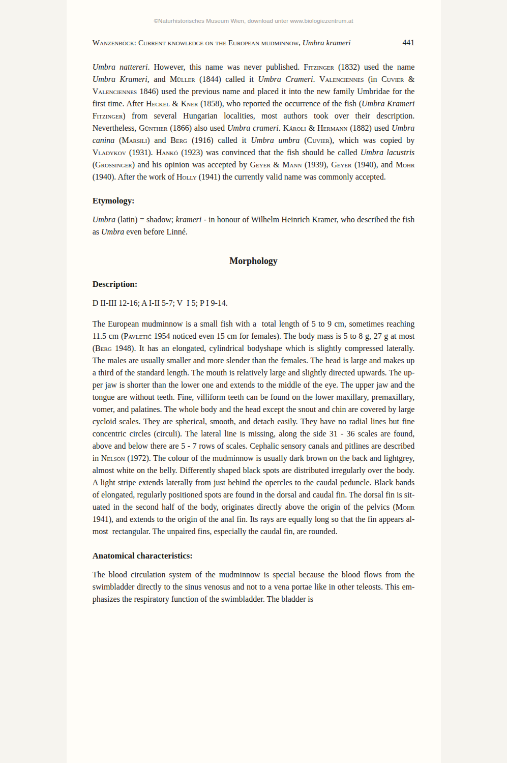©Naturhistorisches Museum Wien, download unter www.biologiezentrum.at
Wanzenböck: Current knowledge on the European mudminnow, Umbra krameri 441
Umbra nattereri. However, this name was never published. Fitzinger (1832) used the name Umbra Krameri, and Müller (1844) called it Umbra Crameri. Valenciennes (in Cuvier & Valenciennes 1846) used the previous name and placed it into the new family Umbridae for the first time. After Heckel & Kner (1858), who reported the occurrence of the fish (Umbra Krameri Fitzinger) from several Hungarian localities, most authors took over their description. Nevertheless, Günther (1866) also used Umbra crameri. Károli & Hermann (1882) used Umbra canina (Marsili) and Berg (1916) called it Umbra umbra (Cuvier), which was copied by Vladykov (1931). Hankó (1923) was convinced that the fish should be called Umbra lacustris (Grossinger) and his opinion was accepted by Geyer & Mann (1939), Geyer (1940), and Mohr (1940). After the work of Holly (1941) the currently valid name was commonly accepted.
Etymology:
Umbra (latin) = shadow; krameri - in honour of Wilhelm Heinrich Kramer, who described the fish as Umbra even before Linné.
Morphology
Description:
D II-III 12-16; A I-II 5-7; V I 5; P I 9-14.
The European mudminnow is a small fish with a total length of 5 to 9 cm, sometimes reaching 11.5 cm (Pavletić 1954 noticed even 15 cm for females). The body mass is 5 to 8 g, 27 g at most (Berg 1948). It has an elongated, cylindrical bodyshape which is slightly compressed laterally. The males are usually smaller and more slender than the females. The head is large and makes up a third of the standard length. The mouth is relatively large and slightly directed upwards. The upper jaw is shorter than the lower one and extends to the middle of the eye. The upper jaw and the tongue are without teeth. Fine, villiform teeth can be found on the lower maxillary, premaxillary, vomer, and palatines. The whole body and the head except the snout and chin are covered by large cycloid scales. They are spherical, smooth, and detach easily. They have no radial lines but fine concentric circles (circuli). The lateral line is missing, along the side 31 - 36 scales are found, above and below there are 5 - 7 rows of scales. Cephalic sensory canals and pitlines are described in Nelson (1972). The colour of the mudminnow is usually dark brown on the back and lightgrey, almost white on the belly. Differently shaped black spots are distributed irregularly over the body. A light stripe extends laterally from just behind the opercles to the caudal peduncle. Black bands of elongated, regularly positioned spots are found in the dorsal and caudal fin. The dorsal fin is situated in the second half of the body, originates directly above the origin of the pelvics (Mohr 1941), and extends to the origin of the anal fin. Its rays are equally long so that the fin appears almost rectangular. The unpaired fins, especially the caudal fin, are rounded.
Anatomical characteristics:
The blood circulation system of the mudminnow is special because the blood flows from the swimbladder directly to the sinus venosus and not to a vena portae like in other teleosts. This emphasizes the respiratory function of the swimbladder. The bladder is